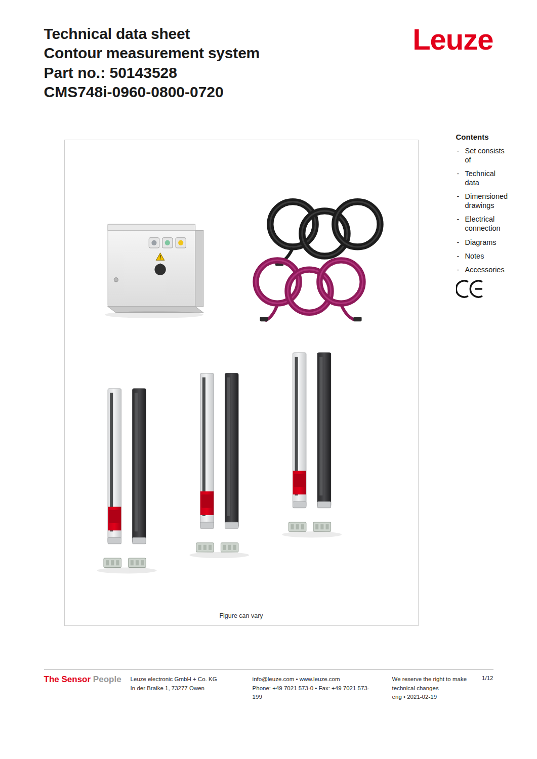Technical data sheet Contour measurement system
Part no.: 50143528
CMS748i-0960-0800-0720
Leuze
Figure can vary
Contents
Set consists of
Technical data
Dimensioned drawings
Electrical connection
Diagrams
Notes
Accessories
The Sensor People
Leuze electronic GmbH + Co. KG
In der Braike 1, 73277 Owen
info@leuze.com • www.leuze.com
Phone: +49 7021 573-0 • Fax: +49 7021 573-199
We reserve the right to make technical changes
eng • 2021-02-19
1/12